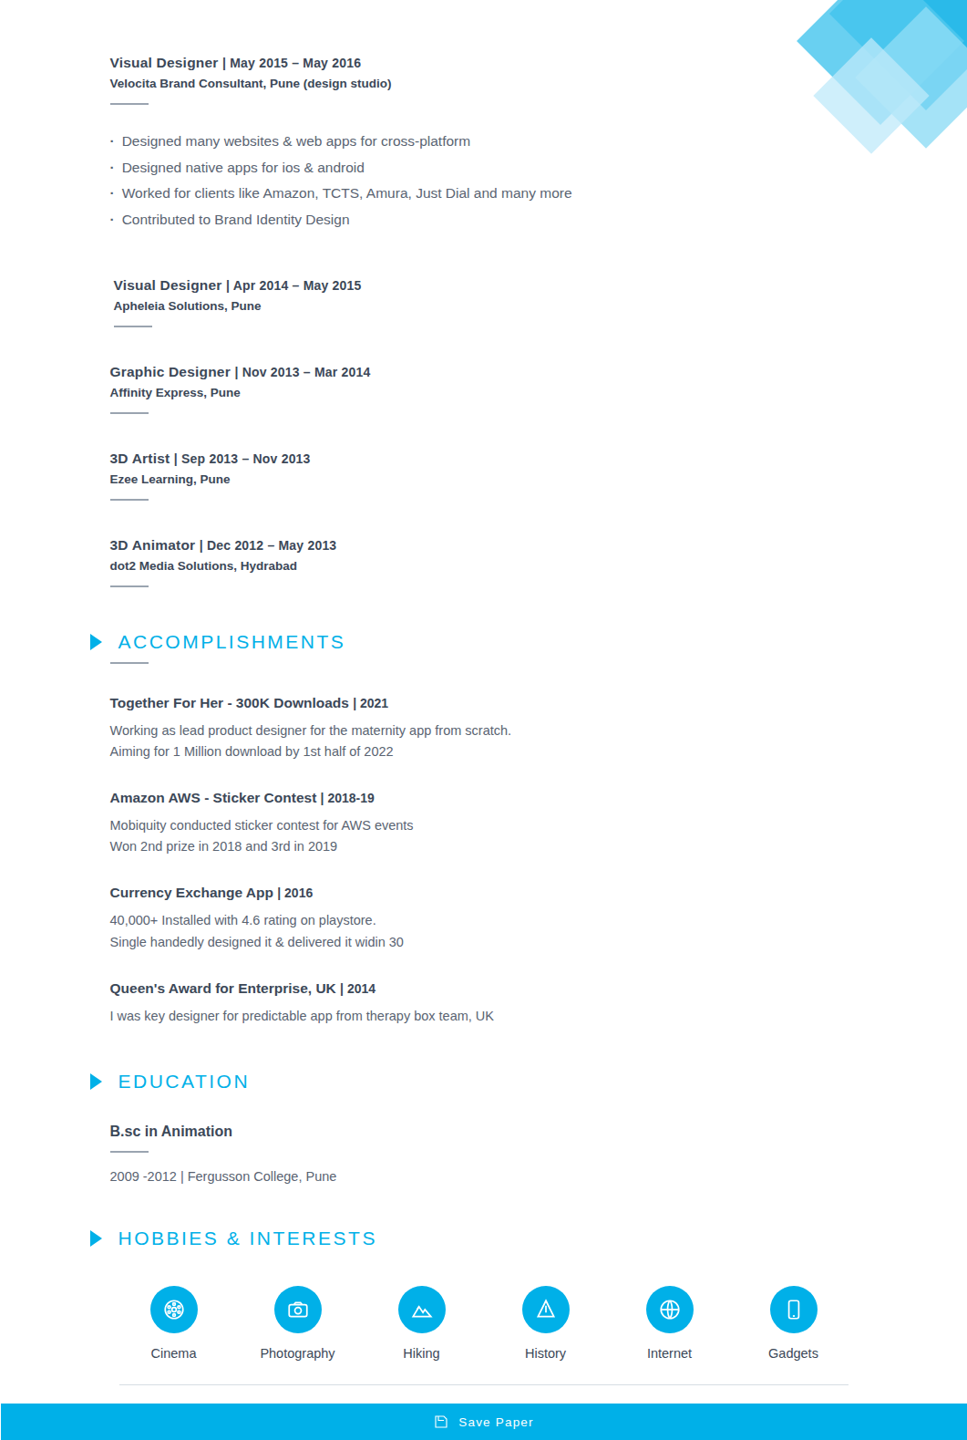Visual Designer | May 2015 – May 2016
Velocita Brand Consultant, Pune (design studio)
Designed many websites & web apps for cross-platform
Designed native apps for ios & android
Worked for clients like Amazon, TCTS, Amura, Just Dial and many more
Contributed to Brand Identity Design
Visual Designer | Apr 2014 – May 2015
Apheleia Solutions, Pune
Graphic Designer | Nov 2013 – Mar 2014
Affinity Express, Pune
3D Artist | Sep 2013 – Nov 2013
Ezee Learning, Pune
3D Animator | Dec 2012 – May 2013
dot2 Media Solutions, Hydrabad
Accomplishments
Together For Her - 300K Downloads | 2021
Working as lead product designer for the maternity app from scratch.
Aiming for 1 Million download by 1st half of 2022
Amazon AWS - Sticker Contest | 2018-19
Mobiquity conducted sticker contest for AWS events
Won 2nd prize in 2018 and 3rd in 2019
Currency Exchange App | 2016
40,000+ Installed with 4.6 rating on playstore.
Single handedly designed it & delivered it widin 30
Queen's Award for Enterprise, UK | 2014
I was key designer for predictable app from therapy box team, UK
Education
B.sc in Animation
2009 -2012 | Fergusson College, Pune
Hobbies & Interests
Cinema
Photography
Hiking
History
Internet
Gadgets
Save Paper